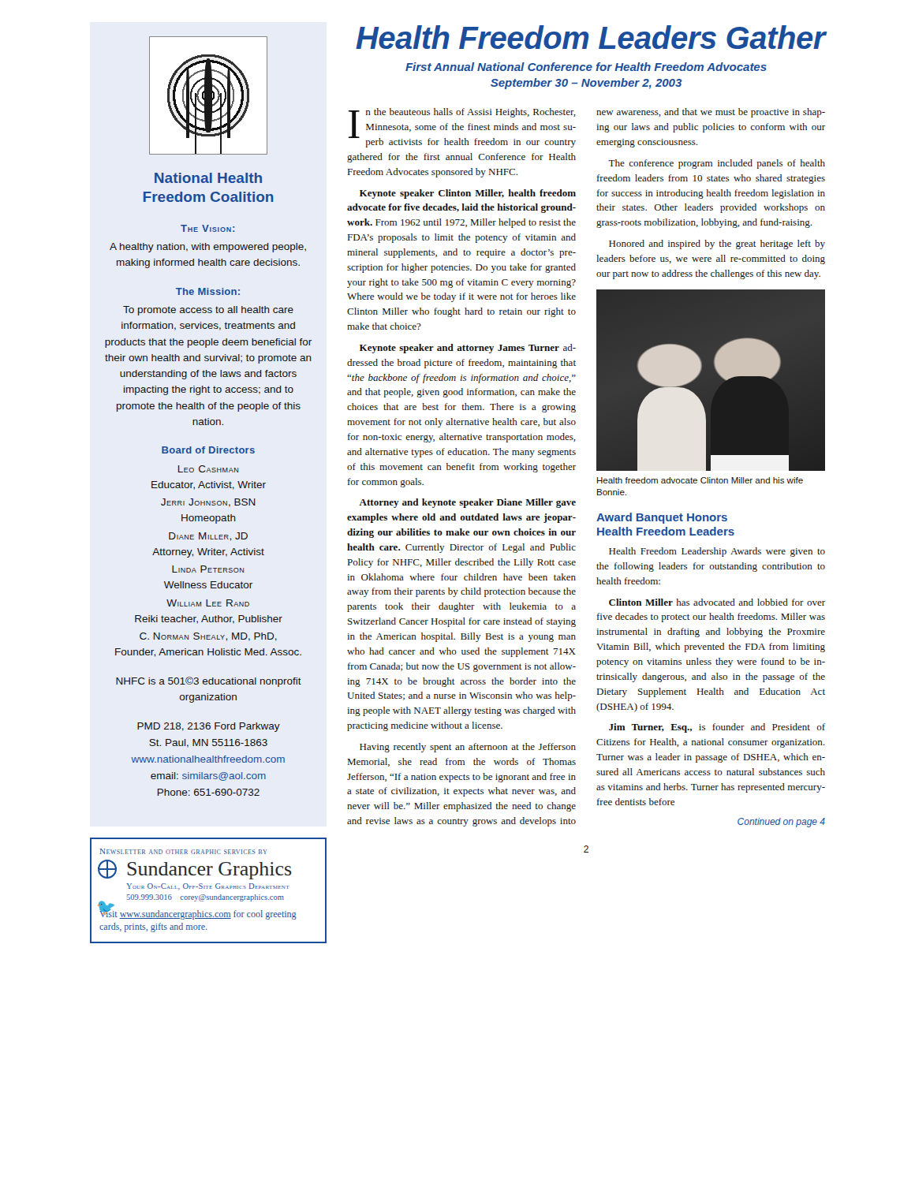National Health
Freedom Coalition
The Vision:
A healthy nation, with empowered people, making informed health care decisions.
The Mission:
To promote access to all health care information, services, treatments and products that the people deem beneficial for their own health and survival; to promote an understanding of the laws and factors impacting the right to access; and to promote the health of the people of this nation.
Board of Directors
Leo Cashman
Educator, Activist, Writer
Jerri Johnson, BSN
Homeopath
Diane Miller, JD
Attorney, Writer, Activist
Linda Peterson
Wellness Educator
William Lee Rand
Reiki teacher, Author, Publisher
C. Norman Shealy, MD, PhD,
Founder, American Holistic Med. Assoc.
NHFC is a 501©3 educational nonprofit organization
PMD 218, 2136 Ford Parkway
St. Paul, MN 55116-1863
www.nationalhealthfreedom.com
email: similars@aol.com
Phone: 651-690-0732
Newsletter and other graphic services by
Sundancer Graphics
Your On-Call, Off-Site Graphics Department
509.999.3016 corey@sundancergraphics.com
🐦
Visit www.sundancergraphics.com for cool greeting cards, prints, gifts and more.
Health Freedom Leaders Gather
First Annual National Conference for Health Freedom Advocates
September 30 – November 2, 2003
In the beauteous halls of Assisi Heights, Rochester, Minnesota, some of the finest minds and most superb activists for health freedom in our country gathered for the first annual Conference for Health Freedom Advocates sponsored by NHFC.
Keynote speaker Clinton Miller, health freedom advocate for five decades, laid the historical groundwork. From 1962 until 1972, Miller helped to resist the FDA’s proposals to limit the potency of vitamin and mineral supplements, and to require a doctor’s prescription for higher potencies. Do you take for granted your right to take 500 mg of vitamin C every morning? Where would we be today if it were not for heroes like Clinton Miller who fought hard to retain our right to make that choice?
Keynote speaker and attorney James Turner addressed the broad picture of freedom, maintaining that “the backbone of freedom is information and choice,” and that people, given good information, can make the choices that are best for them. There is a growing movement for not only alternative health care, but also for non-toxic energy, alternative transportation modes, and alternative types of education. The many segments of this movement can benefit from working together for common goals.
Attorney and keynote speaker Diane Miller gave examples where old and outdated laws are jeopardizing our abilities to make our own choices in our health care. Currently Director of Legal and Public Policy for NHFC, Miller described the Lilly Rott case in Oklahoma where four children have been taken away from their parents by child protection because the parents took their daughter with leukemia to a Switzerland Cancer Hospital for care instead of staying in the American hospital. Billy Best is a young man who had cancer and who used the supplement 714X from Canada; but now the US government is not allowing 714X to be brought across the border into the United States; and a nurse in Wisconsin who was helping people with NAET allergy testing was charged with practicing medicine without a license.
Having recently spent an afternoon at the Jefferson Memorial, she read from the words of Thomas Jefferson, “If a nation expects to be ignorant and free in a state of civilization, it expects what never was, and never will be.” Miller emphasized the need to change and revise laws as a country grows and develops into new awareness, and that we must be proactive in shaping our laws and public policies to conform with our emerging consciousness.
The conference program included panels of health freedom leaders from 10 states who shared strategies for success in introducing health freedom legislation in their states. Other leaders provided workshops on grass-roots mobilization, lobbying, and fund-raising.
Honored and inspired by the great heritage left by leaders before us, we were all re-committed to doing our part now to address the challenges of this new day.
Health freedom advocate Clinton Miller and his wife Bonnie.
Award Banquet Honors
Health Freedom Leaders
Health Freedom Leadership Awards were given to the following leaders for outstanding contribution to health freedom:
Clinton Miller has advocated and lobbied for over five decades to protect our health freedoms. Miller was instrumental in drafting and lobbying the Proxmire Vitamin Bill, which prevented the FDA from limiting potency on vitamins unless they were found to be intrinsically dangerous, and also in the passage of the Dietary Supplement Health and Education Act (DSHEA) of 1994.
Jim Turner, Esq., is founder and President of Citizens for Health, a national consumer organization. Turner was a leader in passage of DSHEA, which ensured all Americans access to natural substances such as vitamins and herbs. Turner has represented mercury-free dentists before
Continued on page 4
2